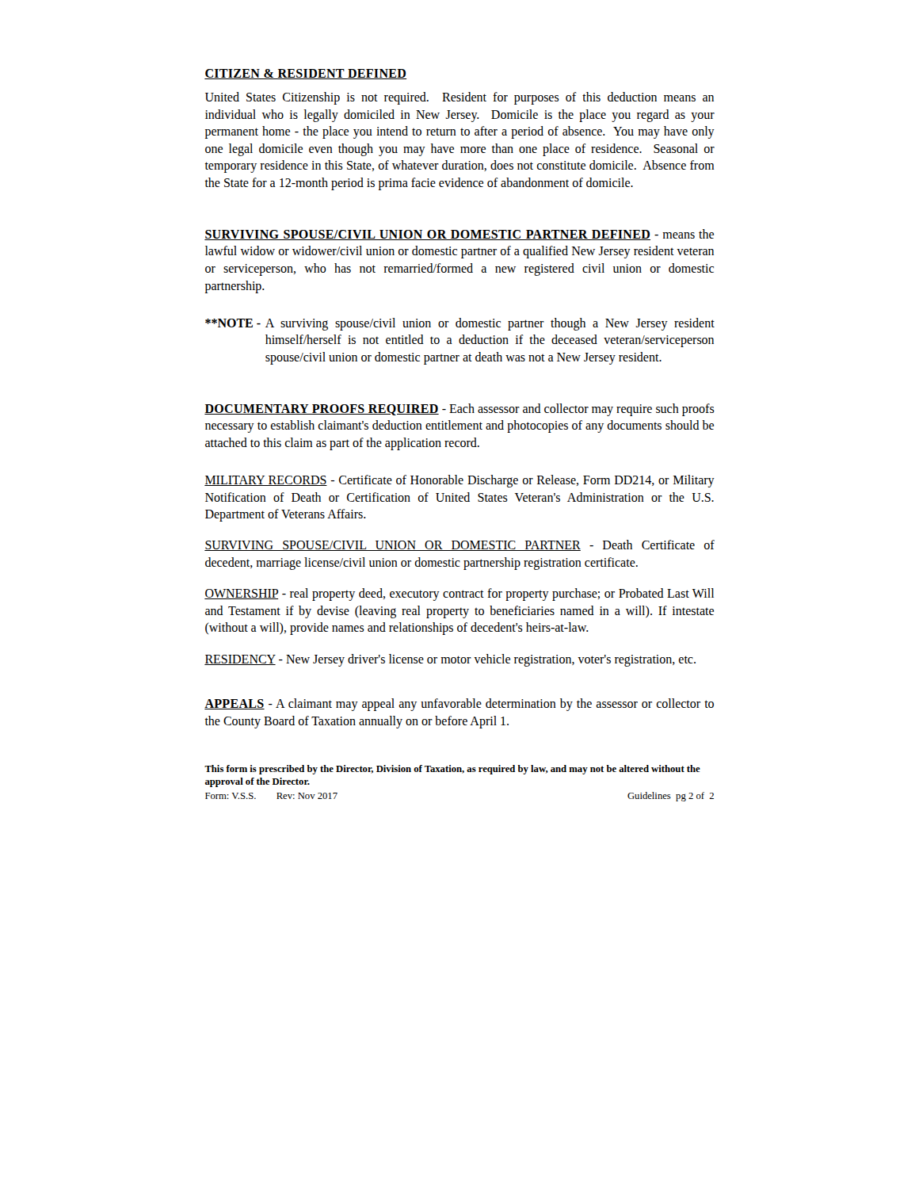CITIZEN & RESIDENT DEFINED
United States Citizenship is not required. Resident for purposes of this deduction means an individual who is legally domiciled in New Jersey. Domicile is the place you regard as your permanent home - the place you intend to return to after a period of absence. You may have only one legal domicile even though you may have more than one place of residence. Seasonal or temporary residence in this State, of whatever duration, does not constitute domicile. Absence from the State for a 12-month period is prima facie evidence of abandonment of domicile.
SURVIVING SPOUSE/CIVIL UNION OR DOMESTIC PARTNER DEFINED - means the lawful widow or widower/civil union or domestic partner of a qualified New Jersey resident veteran or serviceperson, who has not remarried/formed a new registered civil union or domestic partnership.
**NOTE -
A surviving spouse/civil union or domestic partner though a New Jersey resident himself/herself is not entitled to a deduction if the deceased veteran/serviceperson spouse/civil union or domestic partner at death was not a New Jersey resident.
DOCUMENTARY PROOFS REQUIRED - Each assessor and collector may require such proofs necessary to establish claimant's deduction entitlement and photocopies of any documents should be attached to this claim as part of the application record.
MILITARY RECORDS - Certificate of Honorable Discharge or Release, Form DD214, or Military Notification of Death or Certification of United States Veteran's Administration or the U.S. Department of Veterans Affairs.
SURVIVING SPOUSE/CIVIL UNION OR DOMESTIC PARTNER - Death Certificate of decedent, marriage license/civil union or domestic partnership registration certificate.
OWNERSHIP - real property deed, executory contract for property purchase; or Probated Last Will and Testament if by devise (leaving real property to beneficiaries named in a will). If intestate (without a will), provide names and relationships of decedent's heirs-at-law.
RESIDENCY - New Jersey driver's license or motor vehicle registration, voter's registration, etc.
APPEALS - A claimant may appeal any unfavorable determination by the assessor or collector to the County Board of Taxation annually on or before April 1.
This form is prescribed by the Director, Division of Taxation, as required by law, and may not be altered without the approval of the Director.
Form: V.S.S. Rev: Nov 2017
Guidelines pg 2 of 2